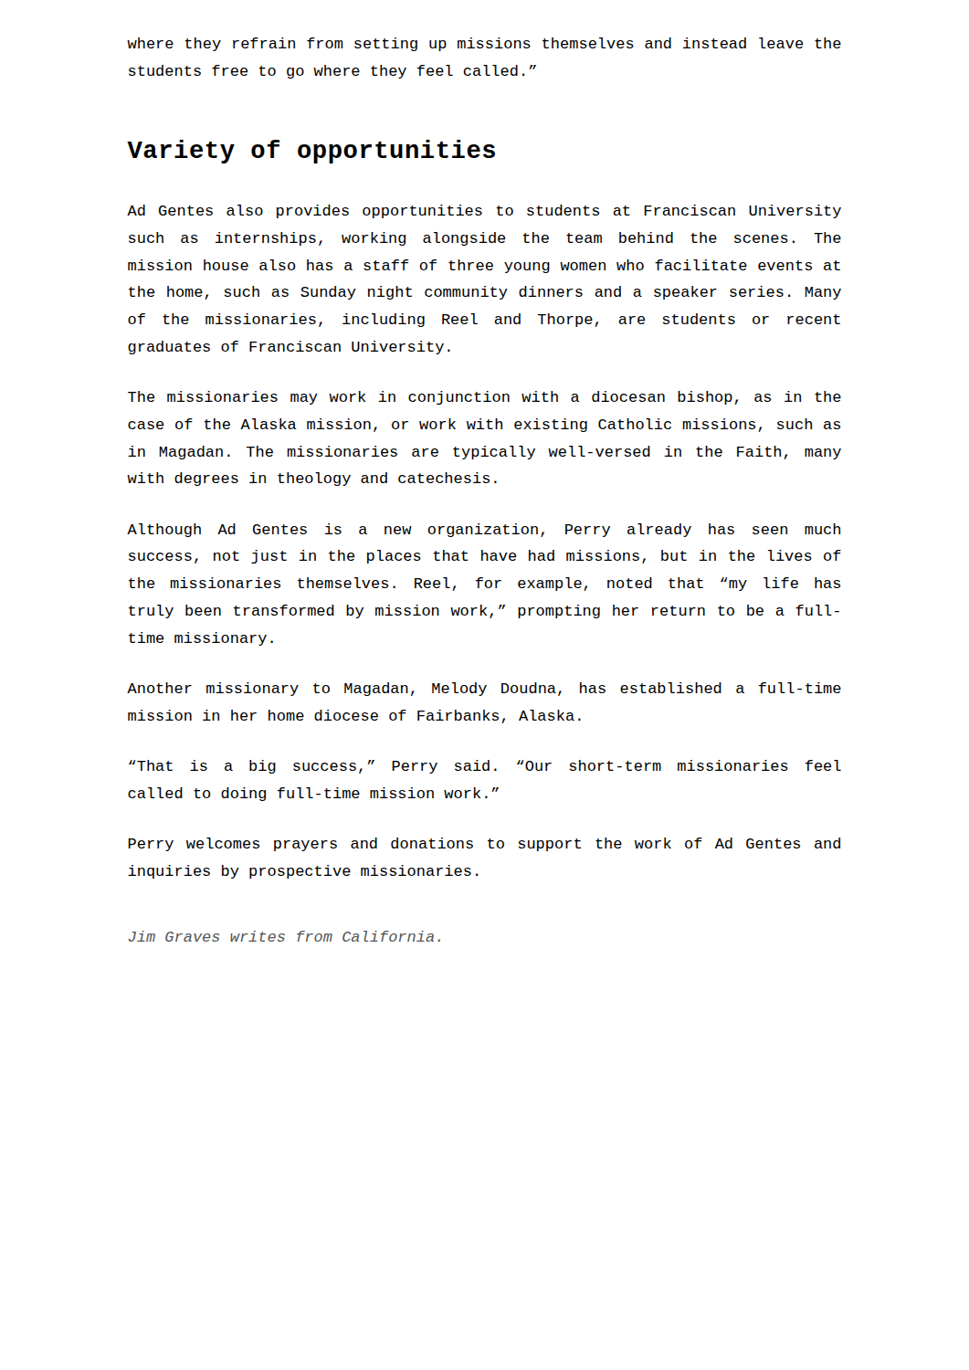where they refrain from setting up missions themselves and instead leave the students free to go where they feel called.”
Variety of opportunities
Ad Gentes also provides opportunities to students at Franciscan University such as internships, working alongside the team behind the scenes. The mission house also has a staff of three young women who facilitate events at the home, such as Sunday night community dinners and a speaker series. Many of the missionaries, including Reel and Thorpe, are students or recent graduates of Franciscan University.
The missionaries may work in conjunction with a diocesan bishop, as in the case of the Alaska mission, or work with existing Catholic missions, such as in Magadan. The missionaries are typically well-versed in the Faith, many with degrees in theology and catechesis.
Although Ad Gentes is a new organization, Perry already has seen much success, not just in the places that have had missions, but in the lives of the missionaries themselves. Reel, for example, noted that “my life has truly been transformed by mission work,” prompting her return to be a full-time missionary.
Another missionary to Magadan, Melody Doudna, has established a full-time mission in her home diocese of Fairbanks, Alaska.
“That is a big success,” Perry said. “Our short-term missionaries feel called to doing full-time mission work.”
Perry welcomes prayers and donations to support the work of Ad Gentes and inquiries by prospective missionaries.
Jim Graves writes from California.